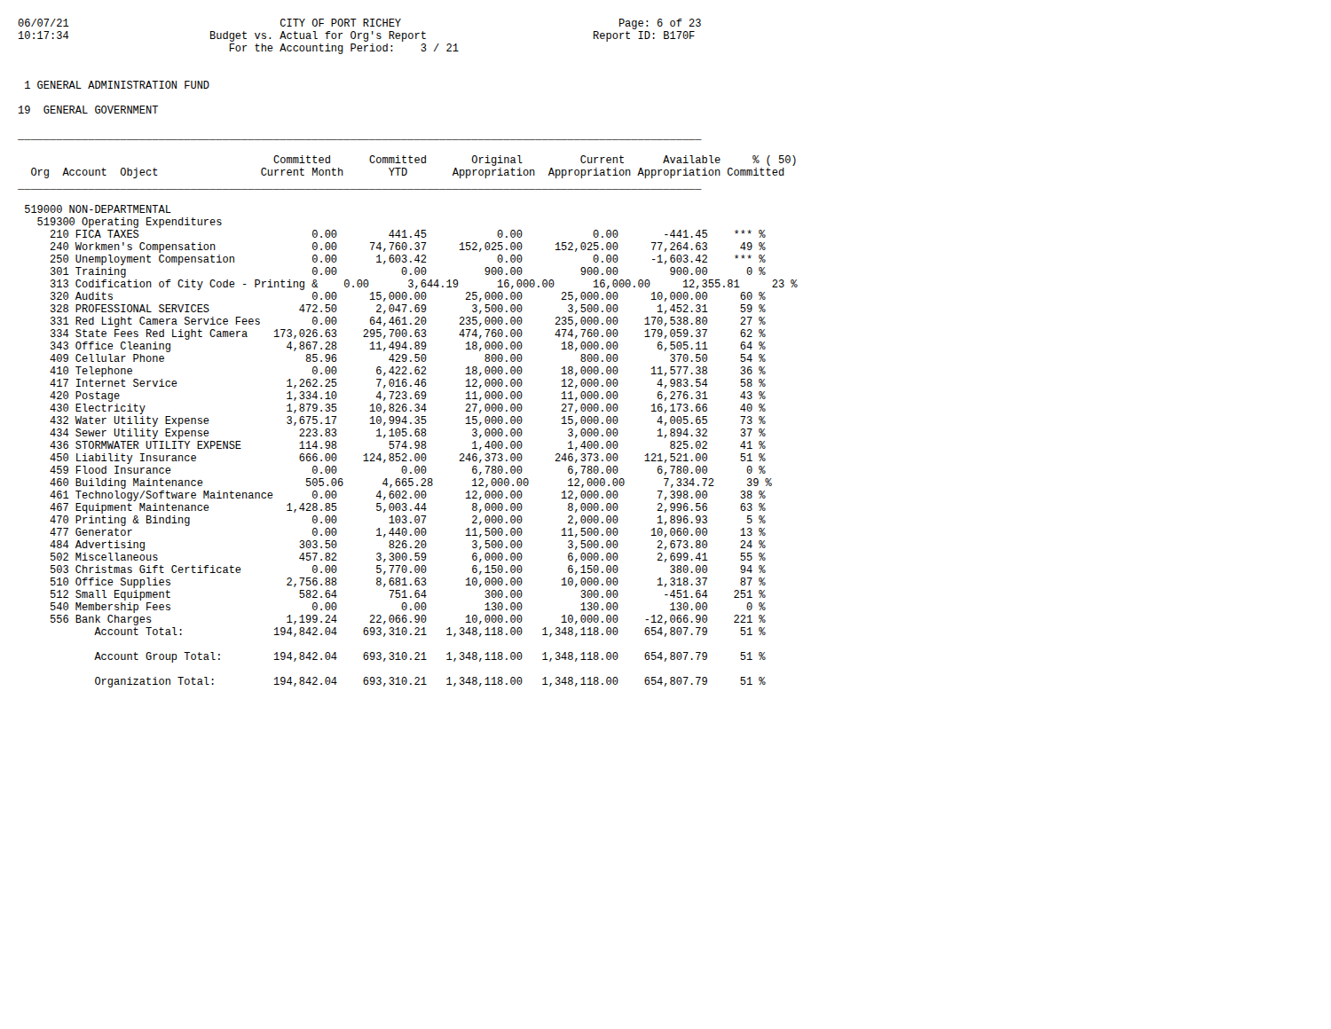06/07/21                                 CITY OF PORT RICHEY                                  Page: 6 of 23
10:17:34                      Budget vs. Actual for Org's Report                          Report ID: B170F
                                 For the Accounting Period:    3 / 21


 1 GENERAL ADMINISTRATION FUND

19  GENERAL GOVERNMENT

___________________________________________________________________________________________________________

                                        Committed      Committed       Original         Current      Available     % ( 50)
  Org  Account  Object                Current Month       YTD       Appropriation  Appropriation Appropriation Committed
___________________________________________________________________________________________________________

 519000 NON-DEPARTMENTAL
   519300 Operating Expenditures
     210 FICA TAXES                           0.00        441.45           0.00           0.00       -441.45    *** %
     240 Workmen's Compensation               0.00     74,760.37     152,025.00     152,025.00     77,264.63     49 %
     250 Unemployment Compensation            0.00      1,603.42           0.00           0.00     -1,603.42    *** %
     301 Training                             0.00          0.00         900.00         900.00        900.00      0 %
     313 Codification of City Code - Printing &    0.00      3,644.19      16,000.00      16,000.00     12,355.81     23 %
     320 Audits                               0.00     15,000.00      25,000.00      25,000.00     10,000.00     60 %
     328 PROFESSIONAL SERVICES              472.50      2,047.69       3,500.00       3,500.00      1,452.31     59 %
     331 Red Light Camera Service Fees        0.00     64,461.20     235,000.00     235,000.00    170,538.80     27 %
     334 State Fees Red Light Camera    173,026.63    295,700.63     474,760.00     474,760.00    179,059.37     62 %
     343 Office Cleaning                  4,867.28     11,494.89      18,000.00      18,000.00      6,505.11     64 %
     409 Cellular Phone                      85.96        429.50         800.00         800.00        370.50     54 %
     410 Telephone                            0.00      6,422.62      18,000.00      18,000.00     11,577.38     36 %
     417 Internet Service                 1,262.25      7,016.46      12,000.00      12,000.00      4,983.54     58 %
     420 Postage                          1,334.10      4,723.69      11,000.00      11,000.00      6,276.31     43 %
     430 Electricity                      1,879.35     10,826.34      27,000.00      27,000.00     16,173.66     40 %
     432 Water Utility Expense            3,675.17     10,994.35      15,000.00      15,000.00      4,005.65     73 %
     434 Sewer Utility Expense              223.83      1,105.68       3,000.00       3,000.00      1,894.32     37 %
     436 STORMWATER UTILITY EXPENSE         114.98        574.98       1,400.00       1,400.00        825.02     41 %
     450 Liability Insurance                666.00    124,852.00     246,373.00     246,373.00    121,521.00     51 %
     459 Flood Insurance                      0.00          0.00       6,780.00       6,780.00      6,780.00      0 %
     460 Building Maintenance                505.06      4,665.28      12,000.00      12,000.00      7,334.72     39 %
     461 Technology/Software Maintenance      0.00      4,602.00      12,000.00      12,000.00      7,398.00     38 %
     467 Equipment Maintenance            1,428.85      5,003.44       8,000.00       8,000.00      2,996.56     63 %
     470 Printing & Binding                   0.00        103.07       2,000.00       2,000.00      1,896.93      5 %
     477 Generator                            0.00      1,440.00      11,500.00      11,500.00     10,060.00     13 %
     484 Advertising                        303.50        826.20       3,500.00       3,500.00      2,673.80     24 %
     502 Miscellaneous                      457.82      3,300.59       6,000.00       6,000.00      2,699.41     55 %
     503 Christmas Gift Certificate           0.00      5,770.00       6,150.00       6,150.00        380.00     94 %
     510 Office Supplies                  2,756.88      8,681.63      10,000.00      10,000.00      1,318.37     87 %
     512 Small Equipment                    582.64        751.64         300.00         300.00       -451.64    251 %
     540 Membership Fees                      0.00          0.00         130.00         130.00        130.00      0 %
     556 Bank Charges                     1,199.24     22,066.90      10,000.00      10,000.00    -12,066.90    221 %
            Account Total:              194,842.04    693,310.21   1,348,118.00   1,348,118.00    654,807.79     51 %

            Account Group Total:        194,842.04    693,310.21   1,348,118.00   1,348,118.00    654,807.79     51 %

            Organization Total:         194,842.04    693,310.21   1,348,118.00   1,348,118.00    654,807.79     51 %